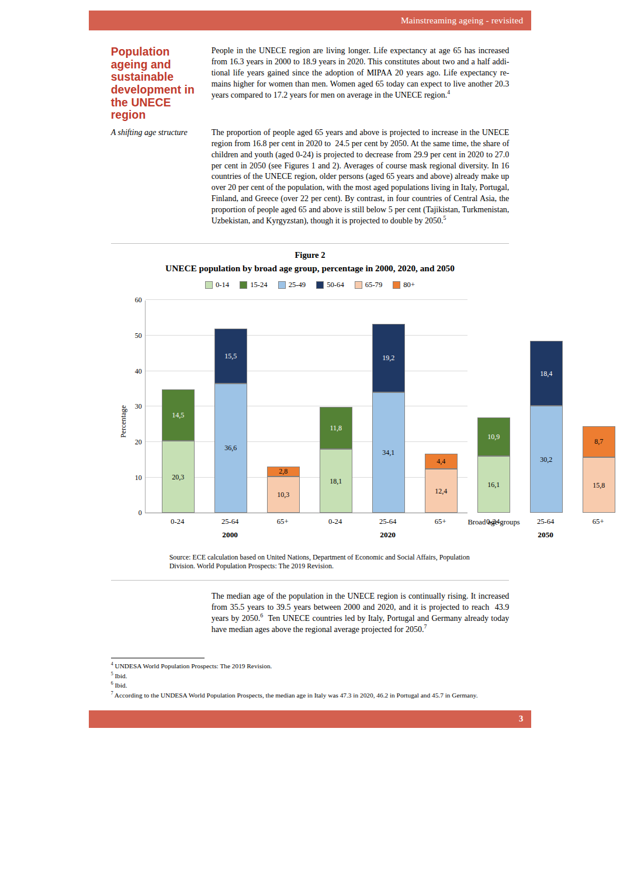Mainstreaming ageing - revisited
Population ageing and sustainable development in the UNECE region
People in the UNECE region are living longer. Life expectancy at age 65 has increased from 16.3 years in 2000 to 18.9 years in 2020. This constitutes about two and a half additional life years gained since the adoption of MIPAA 20 years ago. Life expectancy remains higher for women than men. Women aged 65 today can expect to live another 20.3 years compared to 17.2 years for men on average in the UNECE region.4
A shifting age structure
The proportion of people aged 65 years and above is projected to increase in the UNECE region from 16.8 per cent in 2020 to 24.5 per cent by 2050. At the same time, the share of children and youth (aged 0-24) is projected to decrease from 29.9 per cent in 2020 to 27.0 per cent in 2050 (see Figures 1 and 2). Averages of course mask regional diversity. In 16 countries of the UNECE region, older persons (aged 65 years and above) already make up over 20 per cent of the population, with the most aged populations living in Italy, Portugal, Finland, and Greece (over 22 per cent). By contrast, in four countries of Central Asia, the proportion of people aged 65 and above is still below 5 per cent (Tajikistan, Turkmenistan, Uzbekistan, and Kyrgyzstan), though it is projected to double by 2050.5
Figure 2
UNECE population by broad age group, percentage in 2000, 2020, and 2050
0-14 15-24 25-49 50-64 65-79 80+
Percentage
0
10
20
30
40
50
60
20,3
14,5
36,6
15,5
10,3
2,8
18,1
11,8
34,1
19,2
12,4
4,4
16,1
10,9
30,2
18,4
15,8
8,7
0-24 25-64 65+ 0-24 25-64 65+ 0-24 25-64 65+
Broad age groups
2000 2020 2050
Source: ECE calculation based on United Nations, Department of Economic and Social Affairs, Population Division. World Population Prospects: The 2019 Revision.
The median age of the population in the UNECE region is continually rising. It increased from 35.5 years to 39.5 years between 2000 and 2020, and it is projected to reach 43.9 years by 2050.6 Ten UNECE countries led by Italy, Portugal and Germany already today have median ages above the regional average projected for 2050.7
4 UNDESA World Population Prospects: The 2019 Revision.
5 Ibid.
6 Ibid.
7 According to the UNDESA World Population Prospects, the median age in Italy was 47.3 in 2020, 46.2 in Portugal and 45.7 in Germany.
3